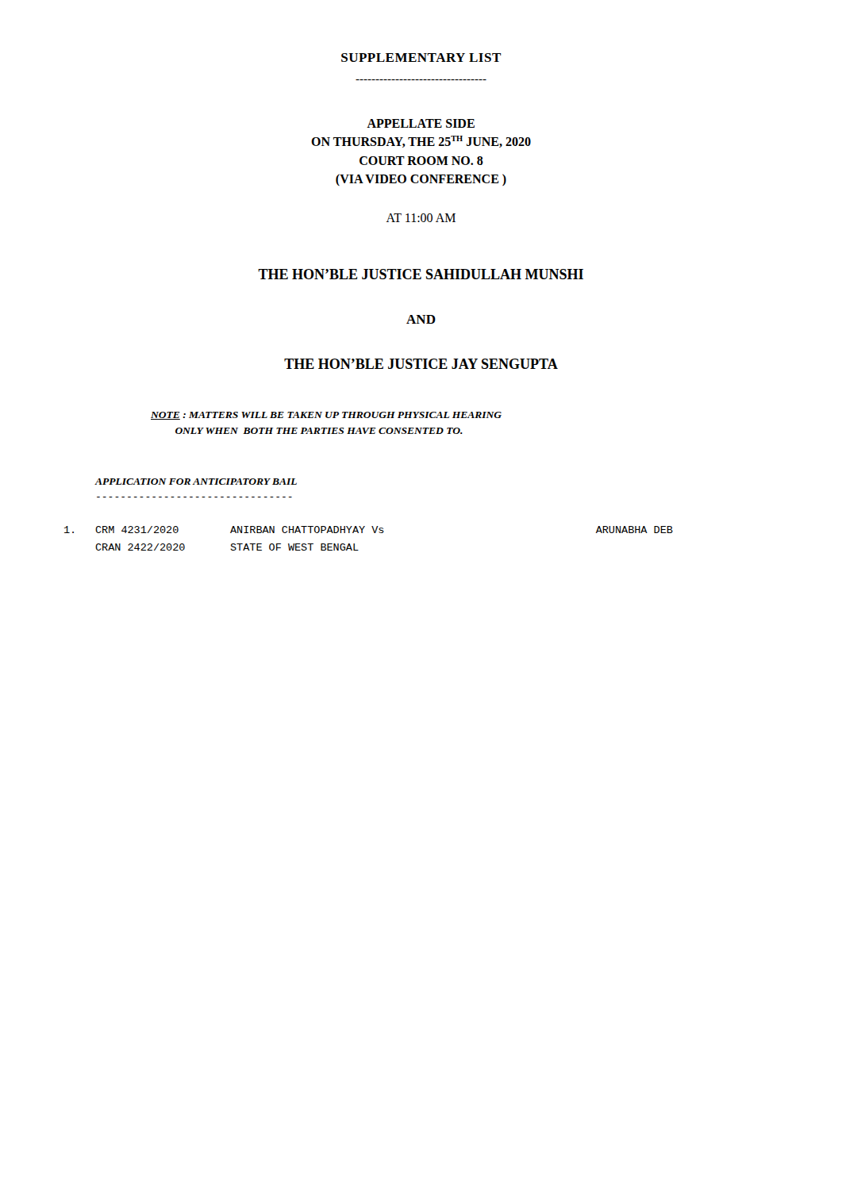SUPPLEMENTARY LIST
---------------------------------
APPELLATE SIDE
ON THURSDAY, THE 25TH JUNE, 2020
COURT ROOM NO. 8
(VIA VIDEO CONFERENCE )
AT 11:00 AM
THE HON’BLE JUSTICE SAHIDULLAH MUNSHI
AND
THE HON’BLE JUSTICE JAY SENGUPTA
NOTE : MATTERS WILL BE TAKEN UP THROUGH PHYSICAL HEARING
ONLY WHEN BOTH THE PARTIES HAVE CONSENTED TO.
APPLICATION FOR ANTICIPATORY BAIL
--------------------------------
| 1. | CRM 4231/2020 | ANIRBAN CHATTOPADHYAY Vs | ARUNABHA DEB |
| | CRAN 2422/2020 | STATE OF WEST BENGAL | |